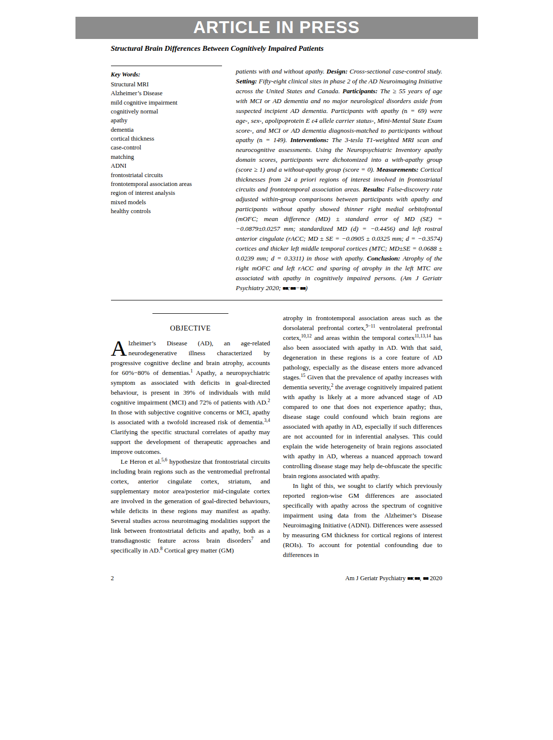ARTICLE IN PRESS
Structural Brain Differences Between Cognitively Impaired Patients
Key Words:
Structural MRI
Alzheimer’s Disease
mild cognitive impairment
cognitively normal
apathy
dementia
cortical thickness
case-control
matching
ADNI
frontostriatal circuits
frontotemporal association areas
region of interest analysis
mixed models
healthy controls
patients with and without apathy. Design: Cross-sectional case-control study. Setting: Fifty-eight clinical sites in phase 2 of the AD Neuroimaging Initiative across the United States and Canada. Participants: The ≥ 55 years of age with MCI or AD dementia and no major neurological disorders aside from suspected incipient AD dementia. Participants with apathy (n = 69) were age-, sex-, apolipoprotein E ε4 allele carrier status-, Mini-Mental State Exam score-, and MCI or AD dementia diagnosis-matched to participants without apathy (n = 149). Interventions: The 3-tesla T1-weighted MRI scan and neurocognitive assessments. Using the Neuropsychiatric Inventory apathy domain scores, participants were dichotomized into a with-apathy group (score ≥ 1) and a without-apathy group (score = 0). Measurements: Cortical thicknesses from 24 a priori regions of interest involved in frontostriatal circuits and frontotemporal association areas. Results: False-discovery rate adjusted within-group comparisons between participants with apathy and participants without apathy showed thinner right medial orbitofrontal (mOFC; mean difference (MD) ± standard error of MD (SE) = −0.0879±0.0257 mm; standardized MD (d) = −0.4456) and left rostral anterior cingulate (rACC; MD ± SE = −0.0905 ± 0.0325 mm; d = −0.3574) cortices and thicker left middle temporal cortices (MTC; MD±SE = 0.0688 ± 0.0239 mm; d = 0.3311) in those with apathy. Conclusion: Atrophy of the right mOFC and left rACC and sparing of atrophy in the left MTC are associated with apathy in cognitively impaired persons. (Am J Geriatr Psychiatry 2020; ■■:■■−■■)
Objective
Alzheimer’s Disease (AD), an age-related neurodegenerative illness characterized by progressive cognitive decline and brain atrophy, accounts for 60%−80% of dementias.1 Apathy, a neuropsychiatric symptom as associated with deficits in goal-directed behaviour, is present in 39% of individuals with mild cognitive impairment (MCI) and 72% of patients with AD.2 In those with subjective cognitive concerns or MCI, apathy is associated with a twofold increased risk of dementia.3,4 Clarifying the specific structural correlates of apathy may support the development of therapeutic approaches and improve outcomes.
Le Heron et al.5,6 hypothesize that frontostriatal circuits including brain regions such as the ventromedial prefrontal cortex, anterior cingulate cortex, striatum, and supplementary motor area/posterior mid-cingulate cortex are involved in the generation of goal-directed behaviours, while deficits in these regions may manifest as apathy. Several studies across neuroimaging modalities support the link between frontostriatal deficits and apathy, both as a transdiagnostic feature across brain disorders7 and specifically in AD.8 Cortical grey matter (GM)
atrophy in frontotemporal association areas such as the dorsolateral prefrontal cortex,9−11 ventrolateral prefrontal cortex,10,12 and areas within the temporal cortex11,13,14 has also been associated with apathy in AD. With that said, degeneration in these regions is a core feature of AD pathology, especially as the disease enters more advanced stages.15 Given that the prevalence of apathy increases with dementia severity,2 the average cognitively impaired patient with apathy is likely at a more advanced stage of AD compared to one that does not experience apathy; thus, disease stage could confound which brain regions are associated with apathy in AD, especially if such differences are not accounted for in inferential analyses. This could explain the wide heterogeneity of brain regions associated with apathy in AD, whereas a nuanced approach toward controlling disease stage may help de-obfuscate the specific brain regions associated with apathy.
In light of this, we sought to clarify which previously reported region-wise GM differences are associated specifically with apathy across the spectrum of cognitive impairment using data from the Alzheimer’s Disease Neuroimaging Initiative (ADNI). Differences were assessed by measuring GM thickness for cortical regions of interest (ROIs). To account for potential confounding due to differences in
2
Am J Geriatr Psychiatry ■■:■■, ■■ 2020